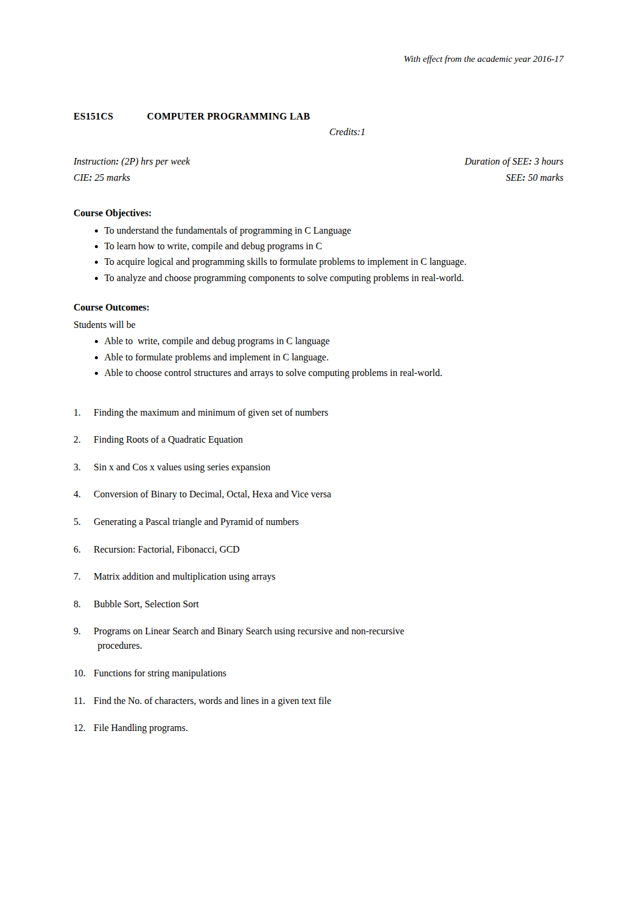With effect from the academic year 2016-17
ES151CS COMPUTER PROGRAMMING LAB
Credits:1
Instruction: (2P) hrs per week
Duration of SEE: 3 hours
CIE: 25 marks
SEE: 50 marks
Course Objectives:
To understand the fundamentals of programming in C Language
To learn how to write, compile and debug programs in C
To acquire logical and programming skills to formulate problems to implement in C language.
To analyze and choose programming components to solve computing problems in real-world.
Course Outcomes:
Students will be
Able to write, compile and debug programs in C language
Able to formulate problems and implement in C language.
Able to choose control structures and arrays to solve computing problems in real-world.
Finding the maximum and minimum of given set of numbers
Finding Roots of a Quadratic Equation
Sin x and Cos x values using series expansion
Conversion of Binary to Decimal, Octal, Hexa and Vice versa
Generating a Pascal triangle and Pyramid of numbers
Recursion: Factorial, Fibonacci, GCD
Matrix addition and multiplication using arrays
Bubble Sort, Selection Sort
Programs on Linear Search and Binary Search using recursive and non-recursiveprocedures.
Functions for string manipulations
Find the No. of characters, words and lines in a given text file
File Handling programs.